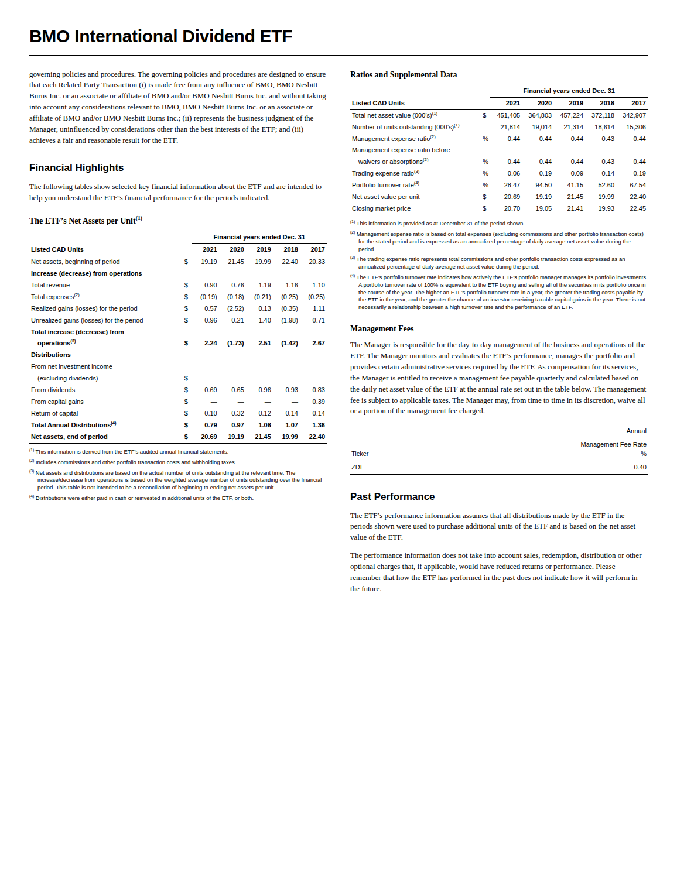BMO International Dividend ETF
governing policies and procedures. The governing policies and procedures are designed to ensure that each Related Party Transaction (i) is made free from any influence of BMO, BMO Nesbitt Burns Inc. or an associate or affiliate of BMO and/or BMO Nesbitt Burns Inc. and without taking into account any considerations relevant to BMO, BMO Nesbitt Burns Inc. or an associate or affiliate of BMO and/or BMO Nesbitt Burns Inc.; (ii) represents the business judgment of the Manager, uninfluenced by considerations other than the best interests of the ETF; and (iii) achieves a fair and reasonable result for the ETF.
Financial Highlights
The following tables show selected key financial information about the ETF and are intended to help you understand the ETF’s financial performance for the periods indicated.
The ETF’s Net Assets per Unit(1)
| | | Financial years ended Dec. 31 |
| Listed CAD Units | | 2021 | 2020 | 2019 | 2018 | 2017 |
| Net assets, beginning of period | $ | 19.19 | 21.45 | 19.99 | 22.40 | 20.33 |
| Increase (decrease) from operations | | | | | | |
| Total revenue | $ | 0.90 | 0.76 | 1.19 | 1.16 | 1.10 |
| Total expenses (2) | $ | (0.19) | (0.18) | (0.21) | (0.25) | (0.25) |
| Realized gains (losses) for the period | $ | 0.57 | (2.52) | 0.13 | (0.35) | 1.11 |
| Unrealized gains (losses) for the period | $ | 0.96 | 0.21 | 1.40 | (1.98) | 0.71 |
| Total increase (decrease) from | | | | | | |
| operations (3) | $ | 2.24 | (1.73) | 2.51 | (1.42) | 2.67 |
| Distributions | | | | | | |
| From net investment income | | | | | | |
| (excluding dividends) | $ | — | — | — | — | — |
| From dividends | $ | 0.69 | 0.65 | 0.96 | 0.93 | 0.83 |
| From capital gains | $ | — | — | — | — | 0.39 |
| Return of capital | $ | 0.10 | 0.32 | 0.12 | 0.14 | 0.14 |
| Total Annual Distributions (4) | $ | 0.79 | 0.97 | 1.08 | 1.07 | 1.36 |
| Net assets, end of period | $ | 20.69 | 19.19 | 21.45 | 19.99 | 22.40 |
(1) This information is derived from the ETF’s audited annual financial statements.
(2) Includes commissions and other portfolio transaction costs and withholding taxes.
(3) Net assets and distributions are based on the actual number of units outstanding at the relevant time. The increase/decrease from operations is based on the weighted average number of units outstanding over the financial period. This table is not intended to be a reconciliation of beginning to ending net assets per unit.
(4) Distributions were either paid in cash or reinvested in additional units of the ETF, or both.
Ratios and Supplemental Data
| | | Financial years ended Dec. 31 |
| Listed CAD Units | | 2021 | 2020 | 2019 | 2018 | 2017 |
| Total net asset value (000’s) (1) | $ | 451,405 | 364,803 | 457,224 | 372,118 | 342,907 |
| Number of units outstanding (000’s) (1) | | 21,814 | 19,014 | 21,314 | 18,614 | 15,306 |
| Management expense ratio (2) | % | 0.44 | 0.44 | 0.44 | 0.43 | 0.44 |
| Management expense ratio before | | | | | | |
| waivers or absorptions (2) | % | 0.44 | 0.44 | 0.44 | 0.43 | 0.44 |
| Trading expense ratio (3) | % | 0.06 | 0.19 | 0.09 | 0.14 | 0.19 |
| Portfolio turnover rate (4) | % | 28.47 | 94.50 | 41.15 | 52.60 | 67.54 |
| Net asset value per unit | $ | 20.69 | 19.19 | 21.45 | 19.99 | 22.40 |
| Closing market price | $ | 20.70 | 19.05 | 21.41 | 19.93 | 22.45 |
(1) This information is provided as at December 31 of the period shown.
(2) Management expense ratio is based on total expenses (excluding commissions and other portfolio transaction costs) for the stated period and is expressed as an annualized percentage of daily average net asset value during the period.
(3) The trading expense ratio represents total commissions and other portfolio transaction costs expressed as an annualized percentage of daily average net asset value during the period.
(4) The ETF’s portfolio turnover rate indicates how actively the ETF’s portfolio manager manages its portfolio investments. A portfolio turnover rate of 100% is equivalent to the ETF buying and selling all of the securities in its portfolio once in the course of the year. The higher an ETF’s portfolio turnover rate in a year, the greater the trading costs payable by the ETF in the year, and the greater the chance of an investor receiving taxable capital gains in the year. There is not necessarily a relationship between a high turnover rate and the performance of an ETF.
Management Fees
The Manager is responsible for the day-to-day management of the business and operations of the ETF. The Manager monitors and evaluates the ETF’s performance, manages the portfolio and provides certain administrative services required by the ETF. As compensation for its services, the Manager is entitled to receive a management fee payable quarterly and calculated based on the daily net asset value of the ETF at the annual rate set out in the table below. The management fee is subject to applicable taxes. The Manager may, from time to time in its discretion, waive all or a portion of the management fee charged.
| | Annual |
| Ticker | Management Fee Rate % |
| ZDI | 0.40 |
Past Performance
The ETF’s performance information assumes that all distributions made by the ETF in the periods shown were used to purchase additional units of the ETF and is based on the net asset value of the ETF.
The performance information does not take into account sales, redemption, distribution or other optional charges that, if applicable, would have reduced returns or performance. Please remember that how the ETF has performed in the past does not indicate how it will perform in the future.